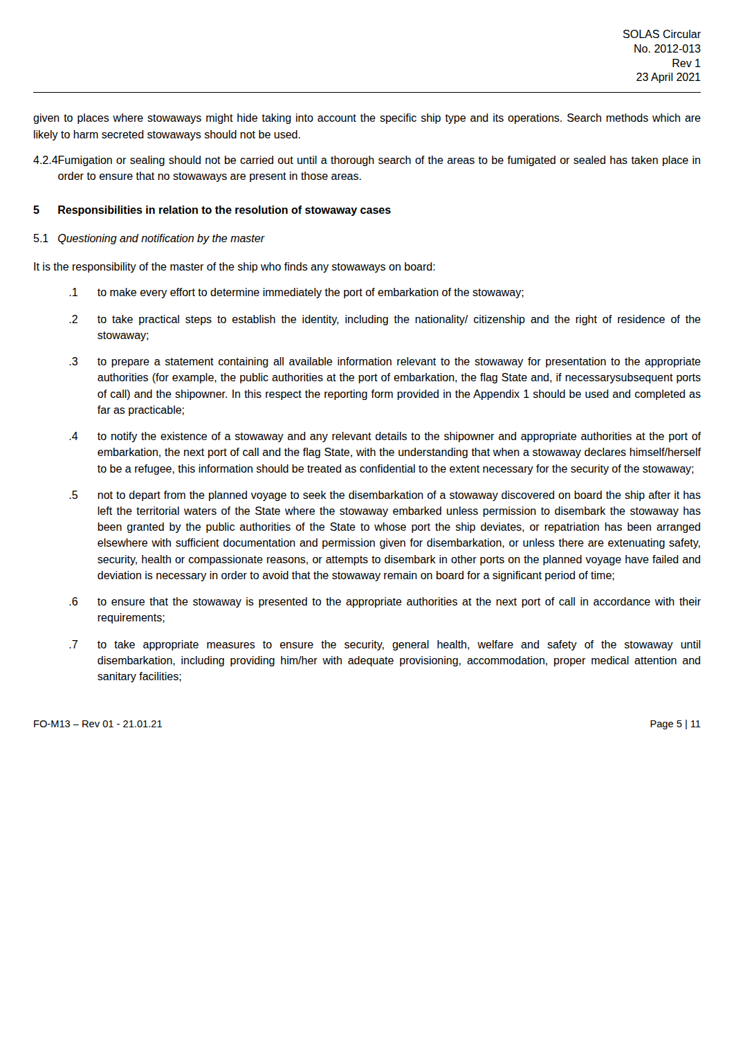SOLAS Circular
No. 2012-013
Rev 1
23 April 2021
given to places where stowaways might hide taking into account the specific ship type and its operations. Search methods which are likely to harm secreted stowaways should not be used.
4.2.4
Fumigation or sealing should not be carried out until a thorough search of the areas to be fumigated or sealed has taken place in order to ensure that no stowaways are present in those areas.
5 Responsibilities in relation to the resolution of stowaway cases
5.1 Questioning and notification by the master
It is the responsibility of the master of the ship who finds any stowaways on board:
.1 to make every effort to determine immediately the port of embarkation of the stowaway;
.2 to take practical steps to establish the identity, including the nationality/ citizenship and the right of residence of the stowaway;
.3 to prepare a statement containing all available information relevant to the stowaway for presentation to the appropriate authorities (for example, the public authorities at the port of embarkation, the flag State and, if necessarysubsequent ports of call) and the shipowner. In this respect the reporting form provided in the Appendix 1 should be used and completed as far as practicable;
.4 to notify the existence of a stowaway and any relevant details to the shipowner and appropriate authorities at the port of embarkation, the next port of call and the flag State, with the understanding that when a stowaway declares himself/herself to be a refugee, this information should be treated as confidential to the extent necessary for the security of the stowaway;
.5 not to depart from the planned voyage to seek the disembarkation of a stowaway discovered on board the ship after it has left the territorial waters of the State where the stowaway embarked unless permission to disembark the stowaway has been granted by the public authorities of the State to whose port the ship deviates, or repatriation has been arranged elsewhere with sufficient documentation and permission given for disembarkation, or unless there are extenuating safety, security, health or compassionate reasons, or attempts to disembark in other ports on the planned voyage have failed and deviation is necessary in order to avoid that the stowaway remain on board for a significant period of time;
.6 to ensure that the stowaway is presented to the appropriate authorities at the next port of call in accordance with their requirements;
.7 to take appropriate measures to ensure the security, general health, welfare and safety of the stowaway until disembarkation, including providing him/her with adequate provisioning, accommodation, proper medical attention and sanitary facilities;
FO-M13 – Rev 01 - 21.01.21
Page 5 | 11